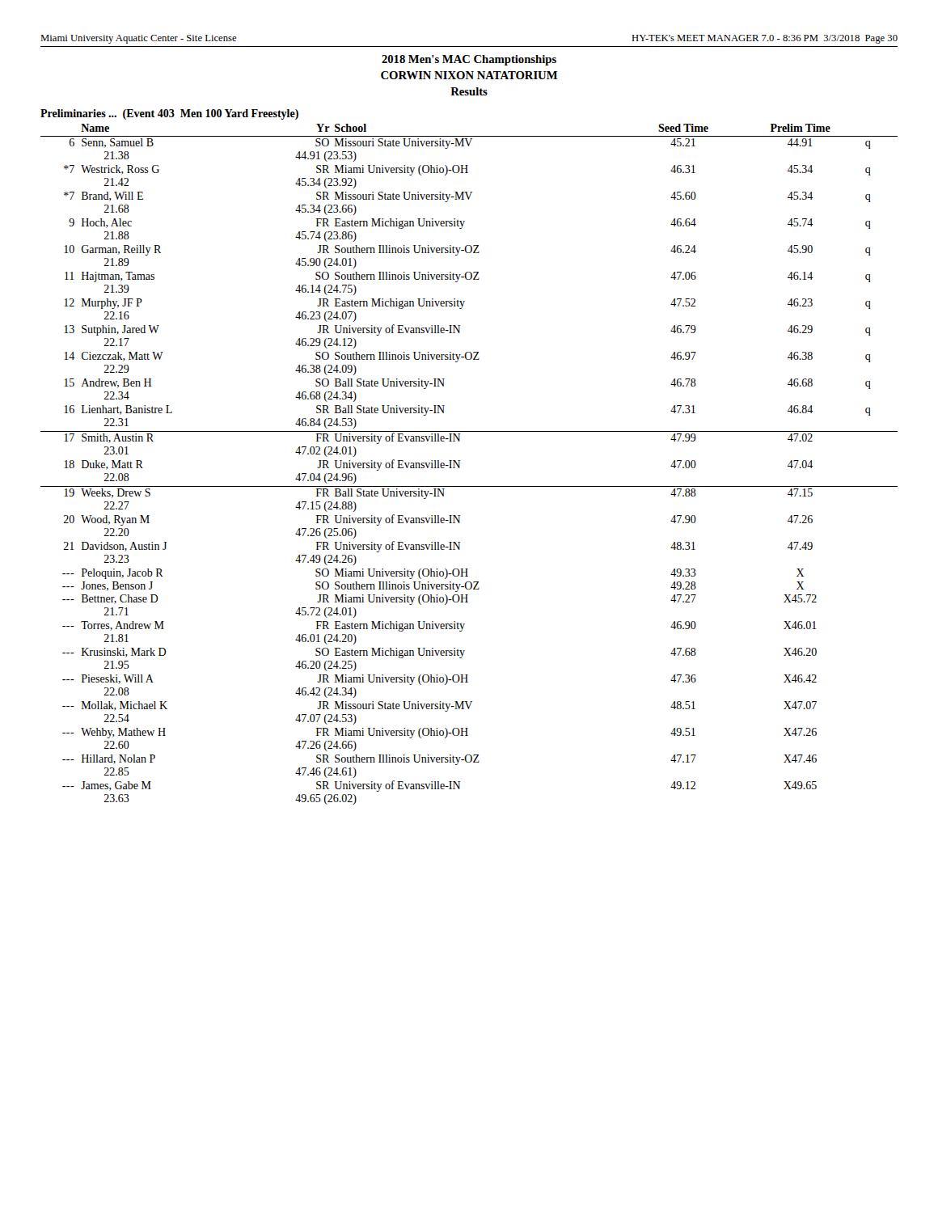Miami University Aquatic Center - Site License
HY-TEK's MEET MANAGER 7.0 - 8:36 PM 3/3/2018 Page 30
2018 Men's MAC Champtionships
CORWIN NIXON NATATORIUM
Results
Preliminaries ... (Event 403 Men 100 Yard Freestyle)
| | Name | Yr | School | Seed Time | Prelim Time | |
| --- | --- | --- | --- | --- | --- | --- |
| 6 | Senn, Samuel B | SO | Missouri State University-MV | 45.21 | 44.91 | q |
| | 21.38 | 44.91 (23.53) | | | |
| *7 | Westrick, Ross G | SR | Miami University (Ohio)-OH | 46.31 | 45.34 | q |
| | 21.42 | 45.34 (23.92) | | | |
| *7 | Brand, Will E | SR | Missouri State University-MV | 45.60 | 45.34 | q |
| | 21.68 | 45.34 (23.66) | | | |
| 9 | Hoch, Alec | FR | Eastern Michigan University | 46.64 | 45.74 | q |
| | 21.88 | 45.74 (23.86) | | | |
| 10 | Garman, Reilly R | JR | Southern Illinois University-OZ | 46.24 | 45.90 | q |
| | 21.89 | 45.90 (24.01) | | | |
| 11 | Hajtman, Tamas | SO | Southern Illinois University-OZ | 47.06 | 46.14 | q |
| | 21.39 | 46.14 (24.75) | | | |
| 12 | Murphy, JF P | JR | Eastern Michigan University | 47.52 | 46.23 | q |
| | 22.16 | 46.23 (24.07) | | | |
| 13 | Sutphin, Jared W | JR | University of Evansville-IN | 46.79 | 46.29 | q |
| | 22.17 | 46.29 (24.12) | | | |
| 14 | Ciezczak, Matt W | SO | Southern Illinois University-OZ | 46.97 | 46.38 | q |
| | 22.29 | 46.38 (24.09) | | | |
| 15 | Andrew, Ben H | SO | Ball State University-IN | 46.78 | 46.68 | q |
| | 22.34 | 46.68 (24.34) | | | |
| 16 | Lienhart, Banistre L | SR | Ball State University-IN | 47.31 | 46.84 | q |
| | 22.31 | 46.84 (24.53) | | | |
| 17 | Smith, Austin R | FR | University of Evansville-IN | 47.99 | 47.02 | |
| | 23.01 | 47.02 (24.01) | | | |
| 18 | Duke, Matt R | JR | University of Evansville-IN | 47.00 | 47.04 | |
| | 22.08 | 47.04 (24.96) | | | |
| 19 | Weeks, Drew S | FR | Ball State University-IN | 47.88 | 47.15 | |
| | 22.27 | 47.15 (24.88) | | | |
| 20 | Wood, Ryan M | FR | University of Evansville-IN | 47.90 | 47.26 | |
| | 22.20 | 47.26 (25.06) | | | |
| 21 | Davidson, Austin J | FR | University of Evansville-IN | 48.31 | 47.49 | |
| | 23.23 | 47.49 (24.26) | | | |
| --- | Peloquin, Jacob R | SO | Miami University (Ohio)-OH | 49.33 | X | |
| --- | Jones, Benson J | SO | Southern Illinois University-OZ | 49.28 | X | |
| --- | Bettner, Chase D | JR | Miami University (Ohio)-OH | 47.27 | X45.72 | |
| | 21.71 | 45.72 (24.01) | | | |
| --- | Torres, Andrew M | FR | Eastern Michigan University | 46.90 | X46.01 | |
| | 21.81 | 46.01 (24.20) | | | |
| --- | Krusinski, Mark D | SO | Eastern Michigan University | 47.68 | X46.20 | |
| | 21.95 | 46.20 (24.25) | | | |
| --- | Pieseski, Will A | JR | Miami University (Ohio)-OH | 47.36 | X46.42 | |
| | 22.08 | 46.42 (24.34) | | | |
| --- | Mollak, Michael K | JR | Missouri State University-MV | 48.51 | X47.07 | |
| | 22.54 | 47.07 (24.53) | | | |
| --- | Wehby, Mathew H | FR | Miami University (Ohio)-OH | 49.51 | X47.26 | |
| | 22.60 | 47.26 (24.66) | | | |
| --- | Hillard, Nolan P | SR | Southern Illinois University-OZ | 47.17 | X47.46 | |
| | 22.85 | 47.46 (24.61) | | | |
| --- | James, Gabe M | SR | University of Evansville-IN | 49.12 | X49.65 | |
| | 23.63 | 49.65 (26.02) | | | |